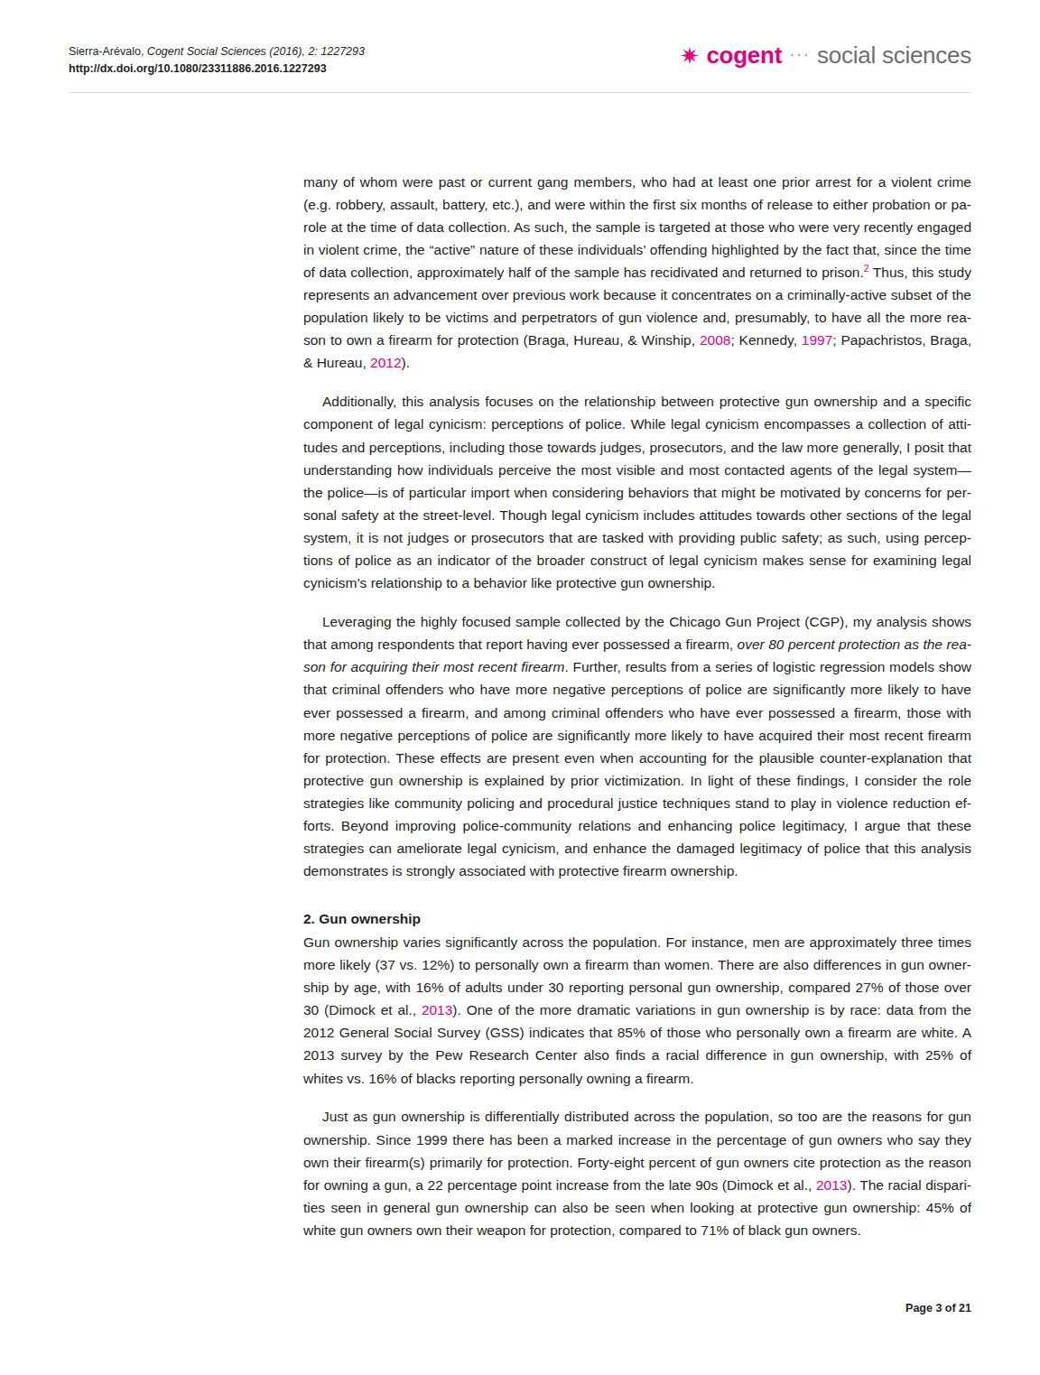Sierra-Arévalo, Cogent Social Sciences (2016), 2: 1227293
http://dx.doi.org/10.1080/23311886.2016.1227293
✷cogent···social sciences
many of whom were past or current gang members, who had at least one prior arrest for a violent crime (e.g. robbery, assault, battery, etc.), and were within the first six months of release to either probation or parole at the time of data collection. As such, the sample is targeted at those who were very recently engaged in violent crime, the “active” nature of these individuals’ offending highlighted by the fact that, since the time of data collection, approximately half of the sample has recidivated and returned to prison.2 Thus, this study represents an advancement over previous work because it concentrates on a criminally-active subset of the population likely to be victims and perpetrators of gun violence and, presumably, to have all the more reason to own a firearm for protection (Braga, Hureau, & Winship, 2008; Kennedy, 1997; Papachristos, Braga, & Hureau, 2012).
Additionally, this analysis focuses on the relationship between protective gun ownership and a specific component of legal cynicism: perceptions of police. While legal cynicism encompasses a collection of attitudes and perceptions, including those towards judges, prosecutors, and the law more generally, I posit that understanding how individuals perceive the most visible and most contacted agents of the legal system—the police—is of particular import when considering behaviors that might be motivated by concerns for personal safety at the street-level. Though legal cynicism includes attitudes towards other sections of the legal system, it is not judges or prosecutors that are tasked with providing public safety; as such, using perceptions of police as an indicator of the broader construct of legal cynicism makes sense for examining legal cynicism’s relationship to a behavior like protective gun ownership.
Leveraging the highly focused sample collected by the Chicago Gun Project (CGP), my analysis shows that among respondents that report having ever possessed a firearm, over 80 percent protection as the reason for acquiring their most recent firearm. Further, results from a series of logistic regression models show that criminal offenders who have more negative perceptions of police are significantly more likely to have ever possessed a firearm, and among criminal offenders who have ever possessed a firearm, those with more negative perceptions of police are significantly more likely to have acquired their most recent firearm for protection. These effects are present even when accounting for the plausible counter-explanation that protective gun ownership is explained by prior victimization. In light of these findings, I consider the role strategies like community policing and procedural justice techniques stand to play in violence reduction efforts. Beyond improving police-community relations and enhancing police legitimacy, I argue that these strategies can ameliorate legal cynicism, and enhance the damaged legitimacy of police that this analysis demonstrates is strongly associated with protective firearm ownership.
2. Gun ownership
Gun ownership varies significantly across the population. For instance, men are approximately three times more likely (37 vs. 12%) to personally own a firearm than women. There are also differences in gun ownership by age, with 16% of adults under 30 reporting personal gun ownership, compared 27% of those over 30 (Dimock et al., 2013). One of the more dramatic variations in gun ownership is by race: data from the 2012 General Social Survey (GSS) indicates that 85% of those who personally own a firearm are white. A 2013 survey by the Pew Research Center also finds a racial difference in gun ownership, with 25% of whites vs. 16% of blacks reporting personally owning a firearm.
Just as gun ownership is differentially distributed across the population, so too are the reasons for gun ownership. Since 1999 there has been a marked increase in the percentage of gun owners who say they own their firearm(s) primarily for protection. Forty-eight percent of gun owners cite protection as the reason for owning a gun, a 22 percentage point increase from the late 90s (Dimock et al., 2013). The racial disparities seen in general gun ownership can also be seen when looking at protective gun ownership: 45% of white gun owners own their weapon for protection, compared to 71% of black gun owners.
Page 3 of 21